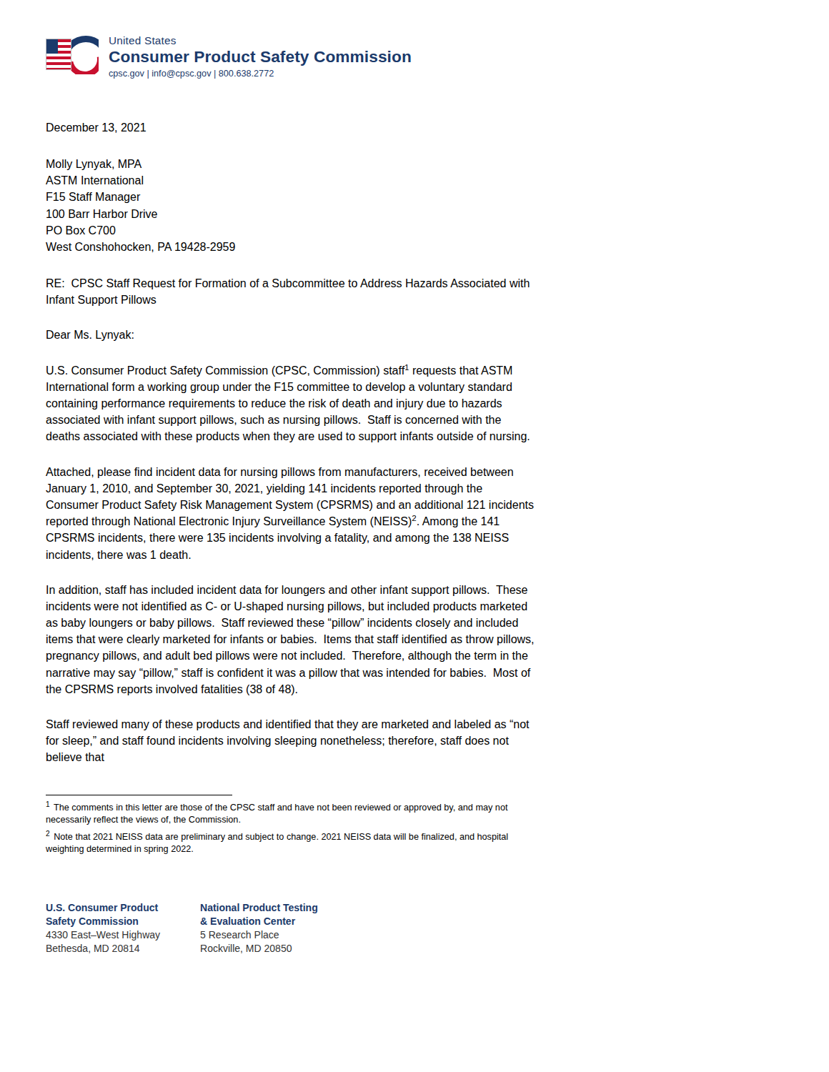United States
Consumer Product Safety Commission
cpsc.gov | info@cpsc.gov | 800.638.2772
December 13, 2021
Molly Lynyak, MPA
ASTM International
F15 Staff Manager
100 Barr Harbor Drive
PO Box C700
West Conshohocken, PA 19428-2959
RE: CPSC Staff Request for Formation of a Subcommittee to Address Hazards Associated with Infant Support Pillows
Dear Ms. Lynyak:
U.S. Consumer Product Safety Commission (CPSC, Commission) staff1 requests that ASTM International form a working group under the F15 committee to develop a voluntary standard containing performance requirements to reduce the risk of death and injury due to hazards associated with infant support pillows, such as nursing pillows. Staff is concerned with the deaths associated with these products when they are used to support infants outside of nursing.
Attached, please find incident data for nursing pillows from manufacturers, received between January 1, 2010, and September 30, 2021, yielding 141 incidents reported through the Consumer Product Safety Risk Management System (CPSRMS) and an additional 121 incidents reported through National Electronic Injury Surveillance System (NEISS)2. Among the 141 CPSRMS incidents, there were 135 incidents involving a fatality, and among the 138 NEISS incidents, there was 1 death.
In addition, staff has included incident data for loungers and other infant support pillows. These incidents were not identified as C- or U-shaped nursing pillows, but included products marketed as baby loungers or baby pillows. Staff reviewed these “pillow” incidents closely and included items that were clearly marketed for infants or babies. Items that staff identified as throw pillows, pregnancy pillows, and adult bed pillows were not included. Therefore, although the term in the narrative may say “pillow,” staff is confident it was a pillow that was intended for babies. Most of the CPSRMS reports involved fatalities (38 of 48).
Staff reviewed many of these products and identified that they are marketed and labeled as “not for sleep,” and staff found incidents involving sleeping nonetheless; therefore, staff does not believe that
1 The comments in this letter are those of the CPSC staff and have not been reviewed or approved by, and may not necessarily reflect the views of, the Commission.
2 Note that 2021 NEISS data are preliminary and subject to change. 2021 NEISS data will be finalized, and hospital weighting determined in spring 2022.
U.S. Consumer Product
Safety Commission
4330 East–West Highway
Bethesda, MD 20814
National Product Testing
& Evaluation Center
5 Research Place
Rockville, MD 20850